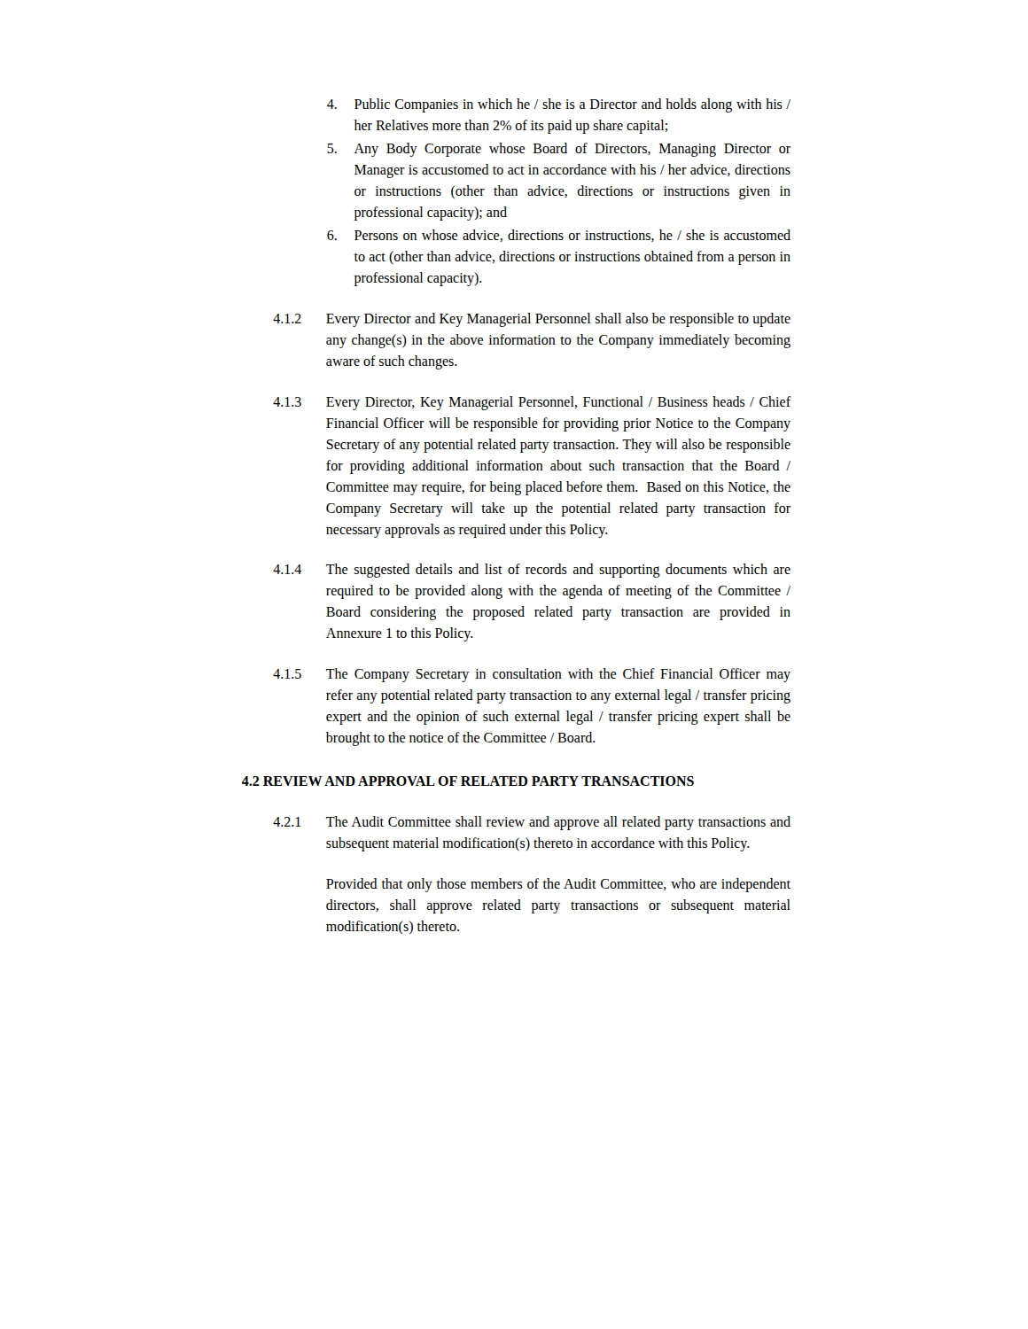4. Public Companies in which he / she is a Director and holds along with his / her Relatives more than 2% of its paid up share capital;
5. Any Body Corporate whose Board of Directors, Managing Director or Manager is accustomed to act in accordance with his / her advice, directions or instructions (other than advice, directions or instructions given in professional capacity); and
6. Persons on whose advice, directions or instructions, he / she is accustomed to act (other than advice, directions or instructions obtained from a person in professional capacity).
4.1.2
Every Director and Key Managerial Personnel shall also be responsible to update any change(s) in the above information to the Company immediately becoming aware of such changes.
4.1.3
Every Director, Key Managerial Personnel, Functional / Business heads / Chief Financial Officer will be responsible for providing prior Notice to the Company Secretary of any potential related party transaction. They will also be responsible for providing additional information about such transaction that the Board / Committee may require, for being placed before them. Based on this Notice, the Company Secretary will take up the potential related party transaction for necessary approvals as required under this Policy.
4.1.4
The suggested details and list of records and supporting documents which are required to be provided along with the agenda of meeting of the Committee / Board considering the proposed related party transaction are provided in Annexure 1 to this Policy.
4.1.5
The Company Secretary in consultation with the Chief Financial Officer may refer any potential related party transaction to any external legal / transfer pricing expert and the opinion of such external legal / transfer pricing expert shall be brought to the notice of the Committee / Board.
4.2 REVIEW AND APPROVAL OF RELATED PARTY TRANSACTIONS
4.2.1
The Audit Committee shall review and approve all related party transactions and subsequent material modification(s) thereto in accordance with this Policy.
Provided that only those members of the Audit Committee, who are independent directors, shall approve related party transactions or subsequent material modification(s) thereto.